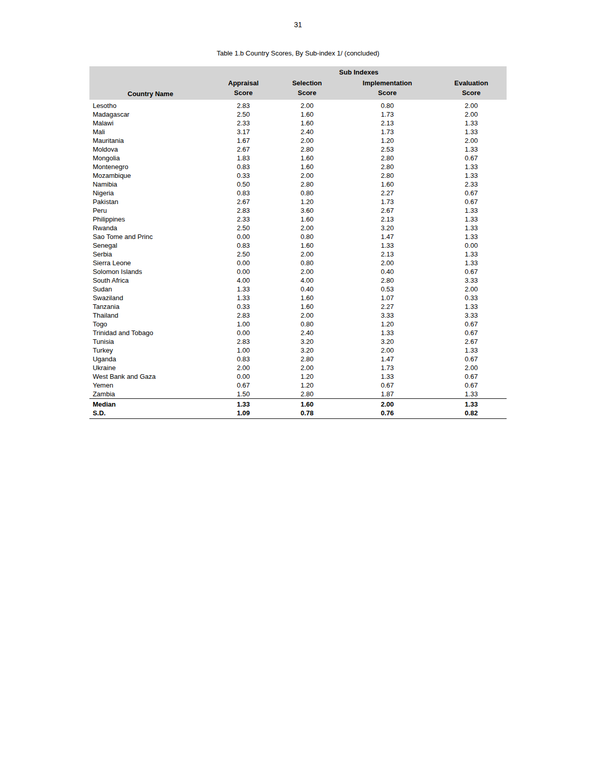31
Table 1.b Country Scores, By Sub-index 1/ (concluded)
| Country Name | Sub Indexes |
| --- | --- |
| Appraisal | Selection | Implementation | Evaluation |
| Score | Score | Score | Score |
| Lesotho | 2.83 | 2.00 | 0.80 | 2.00 |
| Madagascar | 2.50 | 1.60 | 1.73 | 2.00 |
| Malawi | 2.33 | 1.60 | 2.13 | 1.33 |
| Mali | 3.17 | 2.40 | 1.73 | 1.33 |
| Mauritania | 1.67 | 2.00 | 1.20 | 2.00 |
| Moldova | 2.67 | 2.80 | 2.53 | 1.33 |
| Mongolia | 1.83 | 1.60 | 2.80 | 0.67 |
| Montenegro | 0.83 | 1.60 | 2.80 | 1.33 |
| Mozambique | 0.33 | 2.00 | 2.80 | 1.33 |
| Namibia | 0.50 | 2.80 | 1.60 | 2.33 |
| Nigeria | 0.83 | 0.80 | 2.27 | 0.67 |
| Pakistan | 2.67 | 1.20 | 1.73 | 0.67 |
| Peru | 2.83 | 3.60 | 2.67 | 1.33 |
| Philippines | 2.33 | 1.60 | 2.13 | 1.33 |
| Rwanda | 2.50 | 2.00 | 3.20 | 1.33 |
| Sao Tome and Princ | 0.00 | 0.80 | 1.47 | 1.33 |
| Senegal | 0.83 | 1.60 | 1.33 | 0.00 |
| Serbia | 2.50 | 2.00 | 2.13 | 1.33 |
| Sierra Leone | 0.00 | 0.80 | 2.00 | 1.33 |
| Solomon Islands | 0.00 | 2.00 | 0.40 | 0.67 |
| South Africa | 4.00 | 4.00 | 2.80 | 3.33 |
| Sudan | 1.33 | 0.40 | 0.53 | 2.00 |
| Swaziland | 1.33 | 1.60 | 1.07 | 0.33 |
| Tanzania | 0.33 | 1.60 | 2.27 | 1.33 |
| Thailand | 2.83 | 2.00 | 3.33 | 3.33 |
| Togo | 1.00 | 0.80 | 1.20 | 0.67 |
| Trinidad and Tobago | 0.00 | 2.40 | 1.33 | 0.67 |
| Tunisia | 2.83 | 3.20 | 3.20 | 2.67 |
| Turkey | 1.00 | 3.20 | 2.00 | 1.33 |
| Uganda | 0.83 | 2.80 | 1.47 | 0.67 |
| Ukraine | 2.00 | 2.00 | 1.73 | 2.00 |
| West Bank and Gaza | 0.00 | 1.20 | 1.33 | 0.67 |
| Yemen | 0.67 | 1.20 | 0.67 | 0.67 |
| Zambia | 1.50 | 2.80 | 1.87 | 1.33 |
| Median | 1.33 | 1.60 | 2.00 | 1.33 |
| S.D. | 1.09 | 0.78 | 0.76 | 0.82 |